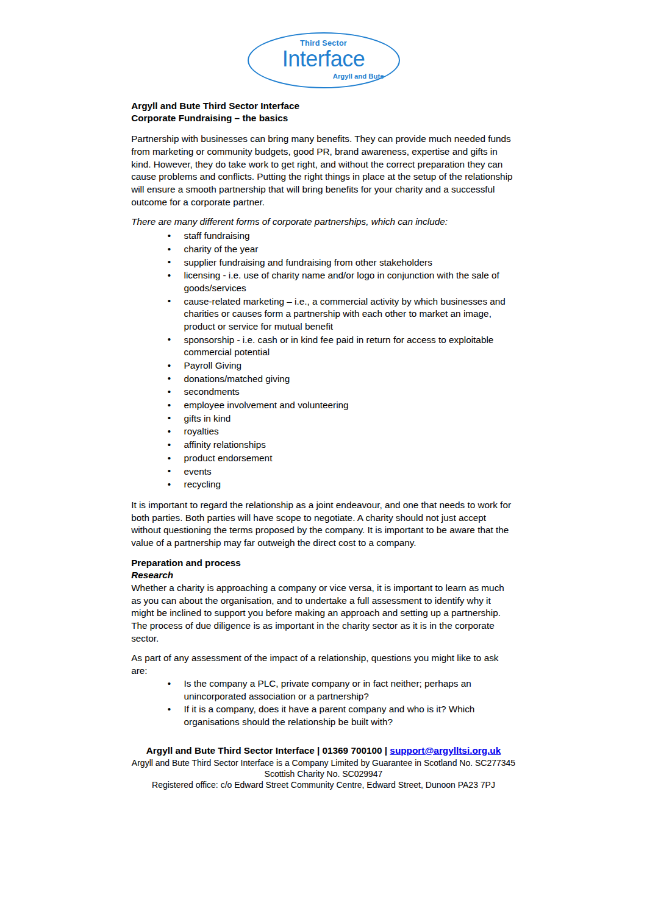Third Sector
Interface
Argyll and Bute
Argyll and Bute Third Sector Interface Corporate Fundraising – the basics
Partnership with businesses can bring many benefits. They can provide much needed funds from marketing or community budgets, good PR, brand awareness, expertise and gifts in kind. However, they do take work to get right, and without the correct preparation they can cause problems and conflicts. Putting the right things in place at the setup of the relationship will ensure a smooth partnership that will bring benefits for your charity and a successful outcome for a corporate partner.
There are many different forms of corporate partnerships, which can include:
staff fundraising
charity of the year
supplier fundraising and fundraising from other stakeholders
licensing - i.e. use of charity name and/or logo in conjunction with the sale of goods/services
cause-related marketing – i.e., a commercial activity by which businesses and charities or causes form a partnership with each other to market an image, product or service for mutual benefit
sponsorship - i.e. cash or in kind fee paid in return for access to exploitable commercial potential
Payroll Giving
donations/matched giving
secondments
employee involvement and volunteering
gifts in kind
royalties
affinity relationships
product endorsement
events
recycling
It is important to regard the relationship as a joint endeavour, and one that needs to work for both parties. Both parties will have scope to negotiate. A charity should not just accept without questioning the terms proposed by the company. It is important to be aware that the value of a partnership may far outweigh the direct cost to a company.
Preparation and process
Research
Whether a charity is approaching a company or vice versa, it is important to learn as much as you can about the organisation, and to undertake a full assessment to identify why it might be inclined to support you before making an approach and setting up a partnership. The process of due diligence is as important in the charity sector as it is in the corporate sector.
As part of any assessment of the impact of a relationship, questions you might like to ask are:
Is the company a PLC, private company or in fact neither; perhaps an unincorporated association or a partnership?
If it is a company, does it have a parent company and who is it? Which organisations should the relationship be built with?
Argyll and Bute Third Sector Interface | 01369 700100 | support@argylltsi.org.uk
Argyll and Bute Third Sector Interface is a Company Limited by Guarantee in Scotland No. SC277345
Scottish Charity No. SC029947
Registered office: c/o Edward Street Community Centre, Edward Street, Dunoon PA23 7PJ